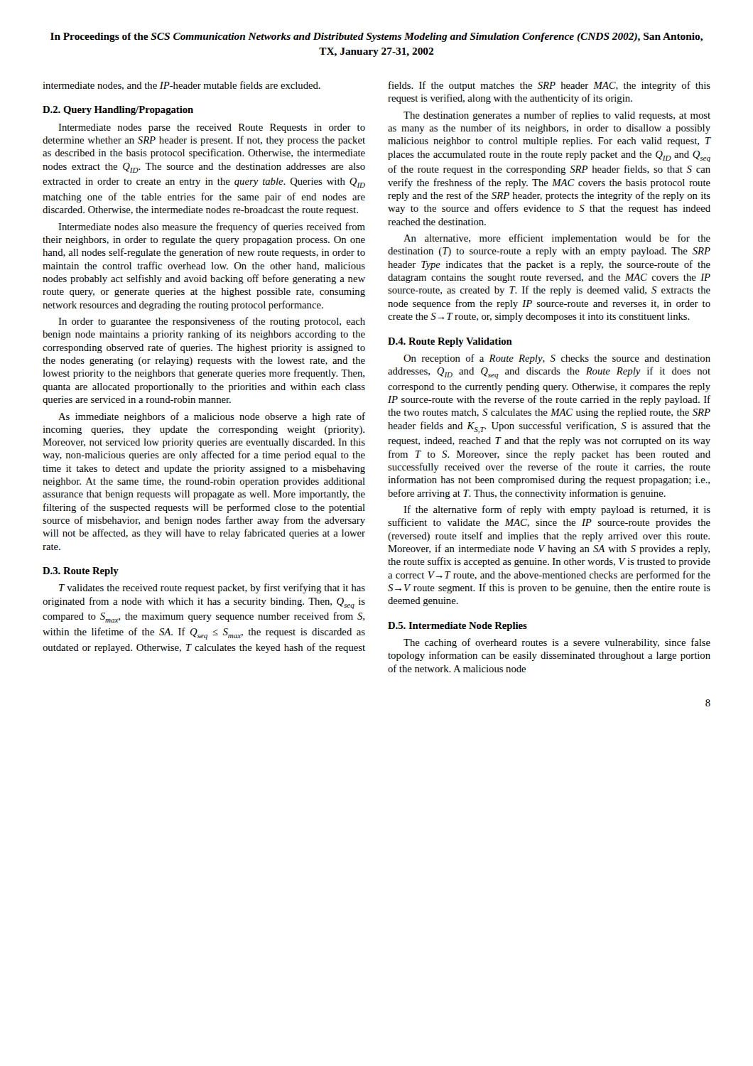In Proceedings of the SCS Communication Networks and Distributed Systems Modeling and Simulation Conference (CNDS 2002), San Antonio, TX, January 27-31, 2002
intermediate nodes, and the IP-header mutable fields are excluded.
D.2. Query Handling/Propagation
Intermediate nodes parse the received Route Requests in order to determine whether an SRP header is present. If not, they process the packet as described in the basis protocol specification. Otherwise, the intermediate nodes extract the QID. The source and the destination addresses are also extracted in order to create an entry in the query table. Queries with QID matching one of the table entries for the same pair of end nodes are discarded. Otherwise, the intermediate nodes re-broadcast the route request.
Intermediate nodes also measure the frequency of queries received from their neighbors, in order to regulate the query propagation process. On one hand, all nodes self-regulate the generation of new route requests, in order to maintain the control traffic overhead low. On the other hand, malicious nodes probably act selfishly and avoid backing off before generating a new route query, or generate queries at the highest possible rate, consuming network resources and degrading the routing protocol performance.
In order to guarantee the responsiveness of the routing protocol, each benign node maintains a priority ranking of its neighbors according to the corresponding observed rate of queries. The highest priority is assigned to the nodes generating (or relaying) requests with the lowest rate, and the lowest priority to the neighbors that generate queries more frequently. Then, quanta are allocated proportionally to the priorities and within each class queries are serviced in a round-robin manner.
As immediate neighbors of a malicious node observe a high rate of incoming queries, they update the corresponding weight (priority). Moreover, not serviced low priority queries are eventually discarded. In this way, non-malicious queries are only affected for a time period equal to the time it takes to detect and update the priority assigned to a misbehaving neighbor. At the same time, the round-robin operation provides additional assurance that benign requests will propagate as well. More importantly, the filtering of the suspected requests will be performed close to the potential source of misbehavior, and benign nodes farther away from the adversary will not be affected, as they will have to relay fabricated queries at a lower rate.
D.3. Route Reply
T validates the received route request packet, by first verifying that it has originated from a node with which it has a security binding. Then, Qseq is compared to Smax, the maximum query sequence number received from S, within the lifetime of the SA. If Qseq ≤ Smax, the request is discarded as outdated or replayed. Otherwise, T calculates the keyed hash of the request fields. If the output matches the SRP header MAC, the integrity of this request is verified, along with the authenticity of its origin.
The destination generates a number of replies to valid requests, at most as many as the number of its neighbors, in order to disallow a possibly malicious neighbor to control multiple replies. For each valid request, T places the accumulated route in the route reply packet and the QID and Qseq of the route request in the corresponding SRP header fields, so that S can verify the freshness of the reply. The MAC covers the basis protocol route reply and the rest of the SRP header, protects the integrity of the reply on its way to the source and offers evidence to S that the request has indeed reached the destination.
An alternative, more efficient implementation would be for the destination (T) to source-route a reply with an empty payload. The SRP header Type indicates that the packet is a reply, the source-route of the datagram contains the sought route reversed, and the MAC covers the IP source-route, as created by T. If the reply is deemed valid, S extracts the node sequence from the reply IP source-route and reverses it, in order to create the S→T route, or, simply decomposes it into its constituent links.
D.4. Route Reply Validation
On reception of a Route Reply, S checks the source and destination addresses, QID and Qseq and discards the Route Reply if it does not correspond to the currently pending query. Otherwise, it compares the reply IP source-route with the reverse of the route carried in the reply payload. If the two routes match, S calculates the MAC using the replied route, the SRP header fields and KS,T. Upon successful verification, S is assured that the request, indeed, reached T and that the reply was not corrupted on its way from T to S. Moreover, since the reply packet has been routed and successfully received over the reverse of the route it carries, the route information has not been compromised during the request propagation; i.e., before arriving at T. Thus, the connectivity information is genuine.
If the alternative form of reply with empty payload is returned, it is sufficient to validate the MAC, since the IP source-route provides the (reversed) route itself and implies that the reply arrived over this route. Moreover, if an intermediate node V having an SA with S provides a reply, the route suffix is accepted as genuine. In other words, V is trusted to provide a correct V→T route, and the above-mentioned checks are performed for the S→V route segment. If this is proven to be genuine, then the entire route is deemed genuine.
D.5. Intermediate Node Replies
The caching of overheard routes is a severe vulnerability, since false topology information can be easily disseminated throughout a large portion of the network. A malicious node
8